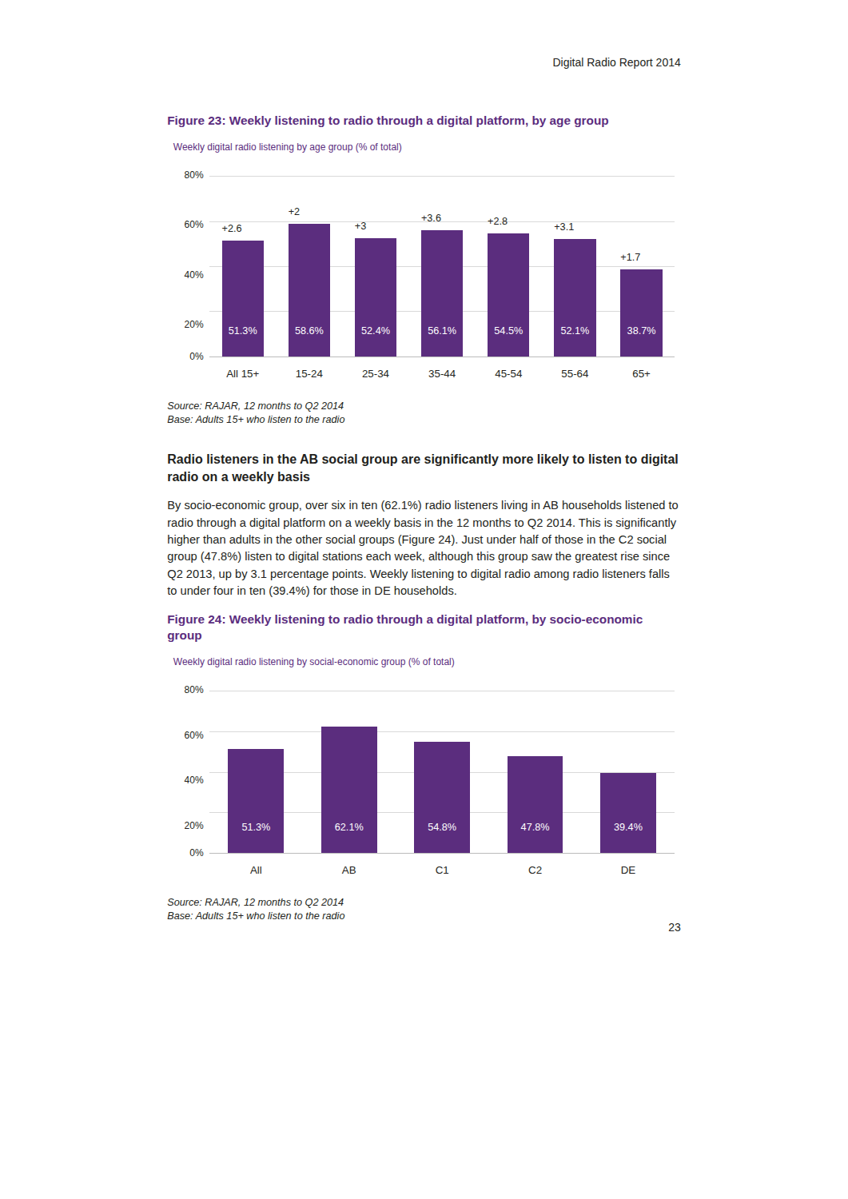Digital Radio Report 2014
Figure 23: Weekly listening to radio through a digital platform, by age group
Weekly digital radio listening by age group (% of total)
+2.6 51.3%
+2 58.6%
+3 52.4%
+3.6 56.1%
+2.8 54.5%
+3.1 52.1%
+1.7 38.7%
80%
60%
40%
20%
0%
All 15+ 15-24 25-34 35-44 45-54 55-64 65+
Source: RAJAR, 12 months to Q2 2014
Base: Adults 15+ who listen to the radio
Radio listeners in the AB social group are significantly more likely to listen to digital radio on a weekly basis
By socio-economic group, over six in ten (62.1%) radio listeners living in AB households listened to radio through a digital platform on a weekly basis in the 12 months to Q2 2014. This is significantly higher than adults in the other social groups (Figure 24). Just under half of those in the C2 social group (47.8%) listen to digital stations each week, although this group saw the greatest rise since Q2 2013, up by 3.1 percentage points. Weekly listening to digital radio among radio listeners falls to under four in ten (39.4%) for those in DE households.
Figure 24: Weekly listening to radio through a digital platform, by socio-economic group
Weekly digital radio listening by social-economic group (% of total)
51.3%
62.1%
54.8%
47.8%
39.4%
80%
60%
40%
20%
0%
All AB C1 C2 DE
Source: RAJAR, 12 months to Q2 2014
Base: Adults 15+ who listen to the radio
23